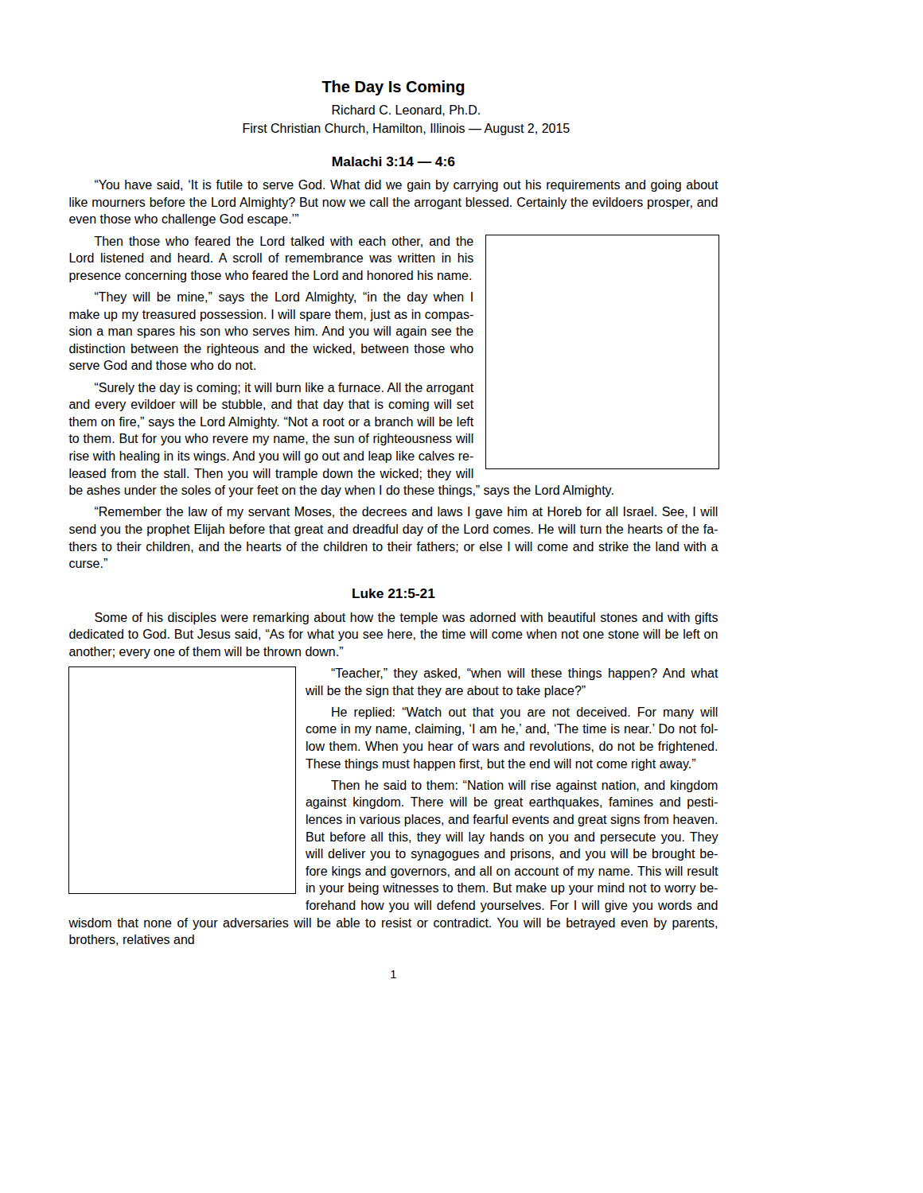The Day Is Coming
Richard C. Leonard, Ph.D.
First Christian Church, Hamilton, Illinois — August 2, 2015
Malachi 3:14 — 4:6
“You have said, ‘It is futile to serve God. What did we gain by carrying out his requirements and going about like mourners before the Lord Almighty? But now we call the arrogant blessed. Certainly the evildoers prosper, and even those who challenge God escape.’”
Then those who feared the Lord talked with each other, and the Lord listened and heard. A scroll of remembrance was written in his presence concerning those who feared the Lord and honored his name.
“They will be mine,” says the Lord Almighty, “in the day when I make up my treasured possession. I will spare them, just as in compassion a man spares his son who serves him. And you will again see the distinction between the righteous and the wicked, between those who serve God and those who do not.
“Surely the day is coming; it will burn like a furnace. All the arrogant and every evildoer will be stubble, and that day that is coming will set them on fire,” says the Lord Almighty. “Not a root or a branch will be left to them. But for you who revere my name, the sun of righteousness will rise with healing in its wings. And you will go out and leap like calves released from the stall. Then you will trample down the wicked; they will be ashes under the soles of your feet on the day when I do these things,” says the Lord Almighty.
“Remember the law of my servant Moses, the decrees and laws I gave him at Horeb for all Israel. See, I will send you the prophet Elijah before that great and dreadful day of the Lord comes. He will turn the hearts of the fathers to their children, and the hearts of the children to their fathers; or else I will come and strike the land with a curse.”
Luke 21:5-21
Some of his disciples were remarking about how the temple was adorned with beautiful stones and with gifts dedicated to God. But Jesus said, “As for what you see here, the time will come when not one stone will be left on another; every one of them will be thrown down.”
“Teacher,” they asked, “when will these things happen? And what will be the sign that they are about to take place?”
He replied: “Watch out that you are not deceived. For many will come in my name, claiming, ‘I am he,’ and, ‘The time is near.’ Do not follow them. When you hear of wars and revolutions, do not be frightened. These things must happen first, but the end will not come right away.”
Then he said to them: “Nation will rise against nation, and kingdom against kingdom. There will be great earthquakes, famines and pestilences in various places, and fearful events and great signs from heaven. But before all this, they will lay hands on you and persecute you. They will deliver you to synagogues and prisons, and you will be brought before kings and governors, and all on account of my name. This will result in your being witnesses to them. But make up your mind not to worry beforehand how you will defend yourselves. For I will give you words and wisdom that none of your adversaries will be able to resist or contradict. You will be betrayed even by parents, brothers, relatives and
1